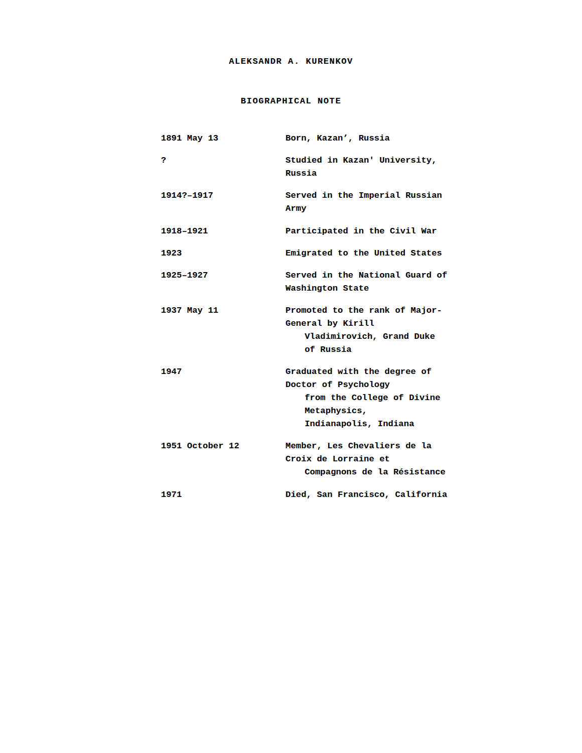ALEKSANDR A. KURENKOV
BIOGRAPHICAL NOTE
| 1891 May 13 | Born, Kazan’, Russia |
| ? | Studied in Kazan' University, Russia |
| 1914?–1917 | Served in the Imperial Russian Army |
| 1918–1921 | Participated in the Civil War |
| 1923 | Emigrated to the United States |
| 1925–1927 | Served in the National Guard of Washington State |
| 1937 May 11 | Promoted to the rank of Major-General by Kirill Vladimirovich, Grand Duke of Russia |
| 1947 | Graduated with the degree of Doctor of Psychology from the College of Divine Metaphysics, Indianapolis, Indiana |
| 1951 October 12 | Member, Les Chevaliers de la Croix de Lorraine et Compagnons de la Résistance |
| 1971 | Died, San Francisco, California |